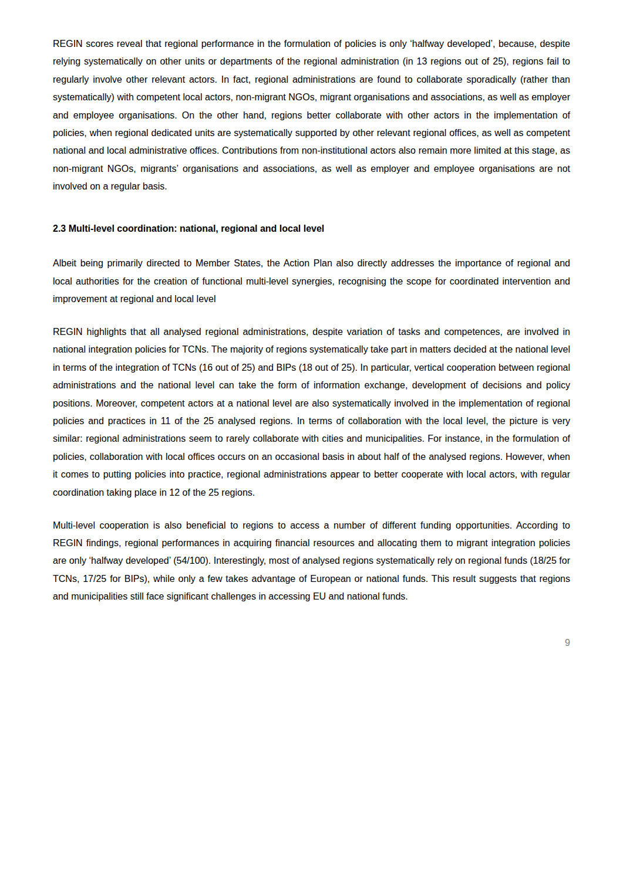REGIN scores reveal that regional performance in the formulation of policies is only ‘halfway developed’, because, despite relying systematically on other units or departments of the regional administration (in 13 regions out of 25), regions fail to regularly involve other relevant actors. In fact, regional administrations are found to collaborate sporadically (rather than systematically) with competent local actors, non-migrant NGOs, migrant organisations and associations, as well as employer and employee organisations. On the other hand, regions better collaborate with other actors in the implementation of policies, when regional dedicated units are systematically supported by other relevant regional offices, as well as competent national and local administrative offices. Contributions from non-institutional actors also remain more limited at this stage, as non-migrant NGOs, migrants’ organisations and associations, as well as employer and employee organisations are not involved on a regular basis.
2.3 Multi-level coordination: national, regional and local level
Albeit being primarily directed to Member States, the Action Plan also directly addresses the importance of regional and local authorities for the creation of functional multi-level synergies, recognising the scope for coordinated intervention and improvement at regional and local level
REGIN highlights that all analysed regional administrations, despite variation of tasks and competences, are involved in national integration policies for TCNs. The majority of regions systematically take part in matters decided at the national level in terms of the integration of TCNs (16 out of 25) and BIPs (18 out of 25). In particular, vertical cooperation between regional administrations and the national level can take the form of information exchange, development of decisions and policy positions. Moreover, competent actors at a national level are also systematically involved in the implementation of regional policies and practices in 11 of the 25 analysed regions. In terms of collaboration with the local level, the picture is very similar: regional administrations seem to rarely collaborate with cities and municipalities. For instance, in the formulation of policies, collaboration with local offices occurs on an occasional basis in about half of the analysed regions. However, when it comes to putting policies into practice, regional administrations appear to better cooperate with local actors, with regular coordination taking place in 12 of the 25 regions.
Multi-level cooperation is also beneficial to regions to access a number of different funding opportunities. According to REGIN findings, regional performances in acquiring financial resources and allocating them to migrant integration policies are only ‘halfway developed’ (54/100). Interestingly, most of analysed regions systematically rely on regional funds (18/25 for TCNs, 17/25 for BIPs), while only a few takes advantage of European or national funds. This result suggests that regions and municipalities still face significant challenges in accessing EU and national funds.
9